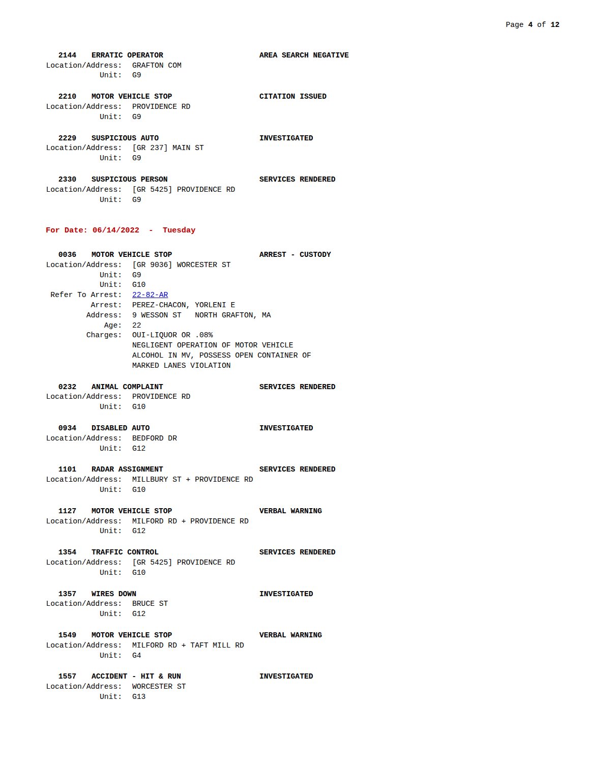Page 4 of 12
2144
ERRATIC OPERATOR
AREA SEARCH NEGATIVE
Location/Address:
GRAFTON COM
Unit:
G9
2210
MOTOR VEHICLE STOP
CITATION ISSUED
Location/Address:
PROVIDENCE RD
Unit:
G9
2229
SUSPICIOUS AUTO
INVESTIGATED
Location/Address:
[GR 237] MAIN ST
Unit:
G9
2330
SUSPICIOUS PERSON
SERVICES RENDERED
Location/Address:
[GR 5425] PROVIDENCE RD
Unit:
G9
For Date: 06/14/2022 - Tuesday
0036
MOTOR VEHICLE STOP
ARREST - CUSTODY
Location/Address:
[GR 9036] WORCESTER ST
Unit:
G9
Unit:
G10
Refer To Arrest:
22-82-AR
Arrest:
PEREZ-CHACON, YORLENI E
Address:
9 WESSON ST NORTH GRAFTON, MA
Age:
22
Charges:
OUI-LIQUOR OR .08%
NEGLIGENT OPERATION OF MOTOR VEHICLE
ALCOHOL IN MV, POSSESS OPEN CONTAINER OF
MARKED LANES VIOLATION
0232
ANIMAL COMPLAINT
SERVICES RENDERED
Location/Address:
PROVIDENCE RD
Unit:
G10
0934
DISABLED AUTO
INVESTIGATED
Location/Address:
BEDFORD DR
Unit:
G12
1101
RADAR ASSIGNMENT
SERVICES RENDERED
Location/Address:
MILLBURY ST + PROVIDENCE RD
Unit:
G10
1127
MOTOR VEHICLE STOP
VERBAL WARNING
Location/Address:
MILFORD RD + PROVIDENCE RD
Unit:
G12
1354
TRAFFIC CONTROL
SERVICES RENDERED
Location/Address:
[GR 5425] PROVIDENCE RD
Unit:
G10
1357
WIRES DOWN
INVESTIGATED
Location/Address:
BRUCE ST
Unit:
G12
1549
MOTOR VEHICLE STOP
VERBAL WARNING
Location/Address:
MILFORD RD + TAFT MILL RD
Unit:
G4
1557
ACCIDENT - HIT & RUN
INVESTIGATED
Location/Address:
WORCESTER ST
Unit:
G13